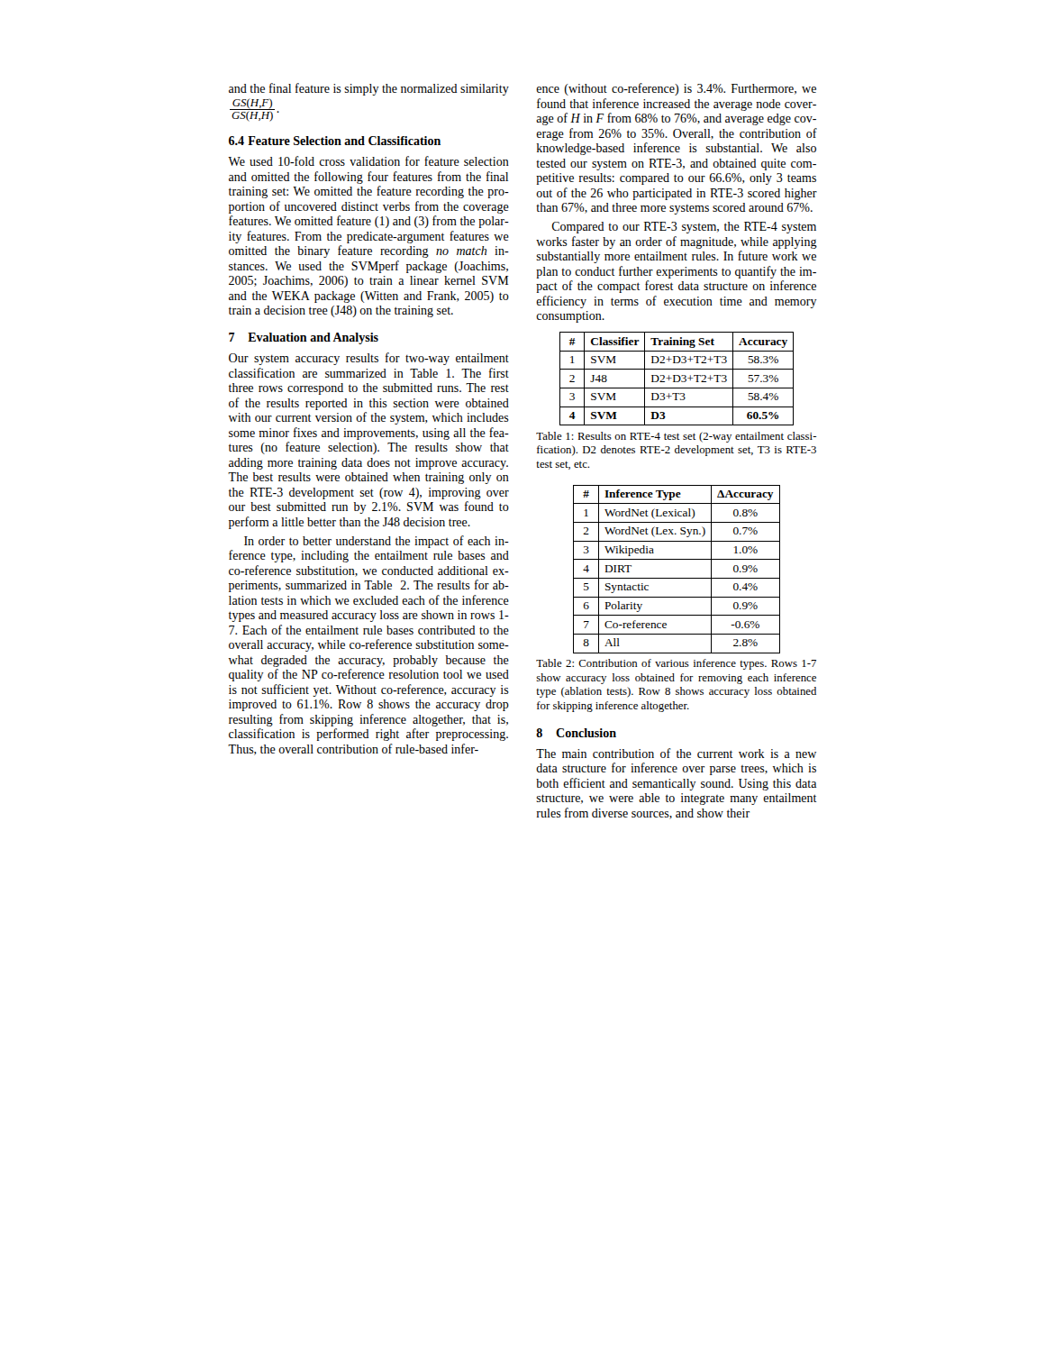and the final feature is simply the normalized similarity GS(H,F) GS(H,H).
6.4 Feature Selection and Classification
We used 10-fold cross validation for feature selection and omitted the following four features from the final training set: We omitted the feature recording the proportion of uncovered distinct verbs from the coverage features. We omitted feature (1) and (3) from the polarity features. From the predicate-argument features we omitted the binary feature recording no match instances. We used the SVMperf package (Joachims, 2005; Joachims, 2006) to train a linear kernel SVM and the WEKA package (Witten and Frank, 2005) to train a decision tree (J48) on the training set.
7 Evaluation and Analysis
Our system accuracy results for two-way entailment classification are summarized in Table 1. The first three rows correspond to the submitted runs. The rest of the results reported in this section were obtained with our current version of the system, which includes some minor fixes and improvements, using all the features (no feature selection). The results show that adding more training data does not improve accuracy. The best results were obtained when training only on the RTE-3 development set (row 4), improving over our best submitted run by 2.1%. SVM was found to perform a little better than the J48 decision tree.
In order to better understand the impact of each inference type, including the entailment rule bases and co-reference substitution, we conducted additional experiments, summarized in Table 2. The results for ablation tests in which we excluded each of the inference types and measured accuracy loss are shown in rows 1-7. Each of the entailment rule bases contributed to the overall accuracy, while co-reference substitution somewhat degraded the accuracy, probably because the quality of the NP co-reference resolution tool we used is not sufficient yet. Without co-reference, accuracy is improved to 61.1%. Row 8 shows the accuracy drop resulting from skipping inference altogether, that is, classification is performed right after preprocessing. Thus, the overall contribution of rule-based infer-
ence (without co-reference) is 3.4%. Furthermore, we found that inference increased the average node coverage of H in F from 68% to 76%, and average edge coverage from 26% to 35%. Overall, the contribution of knowledge-based inference is substantial. We also tested our system on RTE-3, and obtained quite competitive results: compared to our 66.6%, only 3 teams out of the 26 who participated in RTE-3 scored higher than 67%, and three more systems scored around 67%.
Compared to our RTE-3 system, the RTE-4 system works faster by an order of magnitude, while applying substantially more entailment rules. In future work we plan to conduct further experiments to quantify the impact of the compact forest data structure on inference efficiency in terms of execution time and memory consumption.
| # | Classifier | Training Set | Accuracy |
| --- | --- | --- | --- |
| 1 | SVM | D2+D3+T2+T3 | 58.3% |
| 2 | J48 | D2+D3+T2+T3 | 57.3% |
| 3 | SVM | D3+T3 | 58.4% |
| 4 | SVM | D3 | 60.5% |
Table 1: Results on RTE-4 test set (2-way entailment classification). D2 denotes RTE-2 development set, T3 is RTE-3 test set, etc.
| # | Inference Type | ΔAccuracy |
| --- | --- | --- |
| 1 | WordNet (Lexical) | 0.8% |
| 2 | WordNet (Lex. Syn.) | 0.7% |
| 3 | Wikipedia | 1.0% |
| 4 | DIRT | 0.9% |
| 5 | Syntactic | 0.4% |
| 6 | Polarity | 0.9% |
| 7 | Co-reference | -0.6% |
| 8 | All | 2.8% |
Table 2: Contribution of various inference types. Rows 1-7 show accuracy loss obtained for removing each inference type (ablation tests). Row 8 shows accuracy loss obtained for skipping inference altogether.
8 Conclusion
The main contribution of the current work is a new data structure for inference over parse trees, which is both efficient and semantically sound. Using this data structure, we were able to integrate many entailment rules from diverse sources, and show their